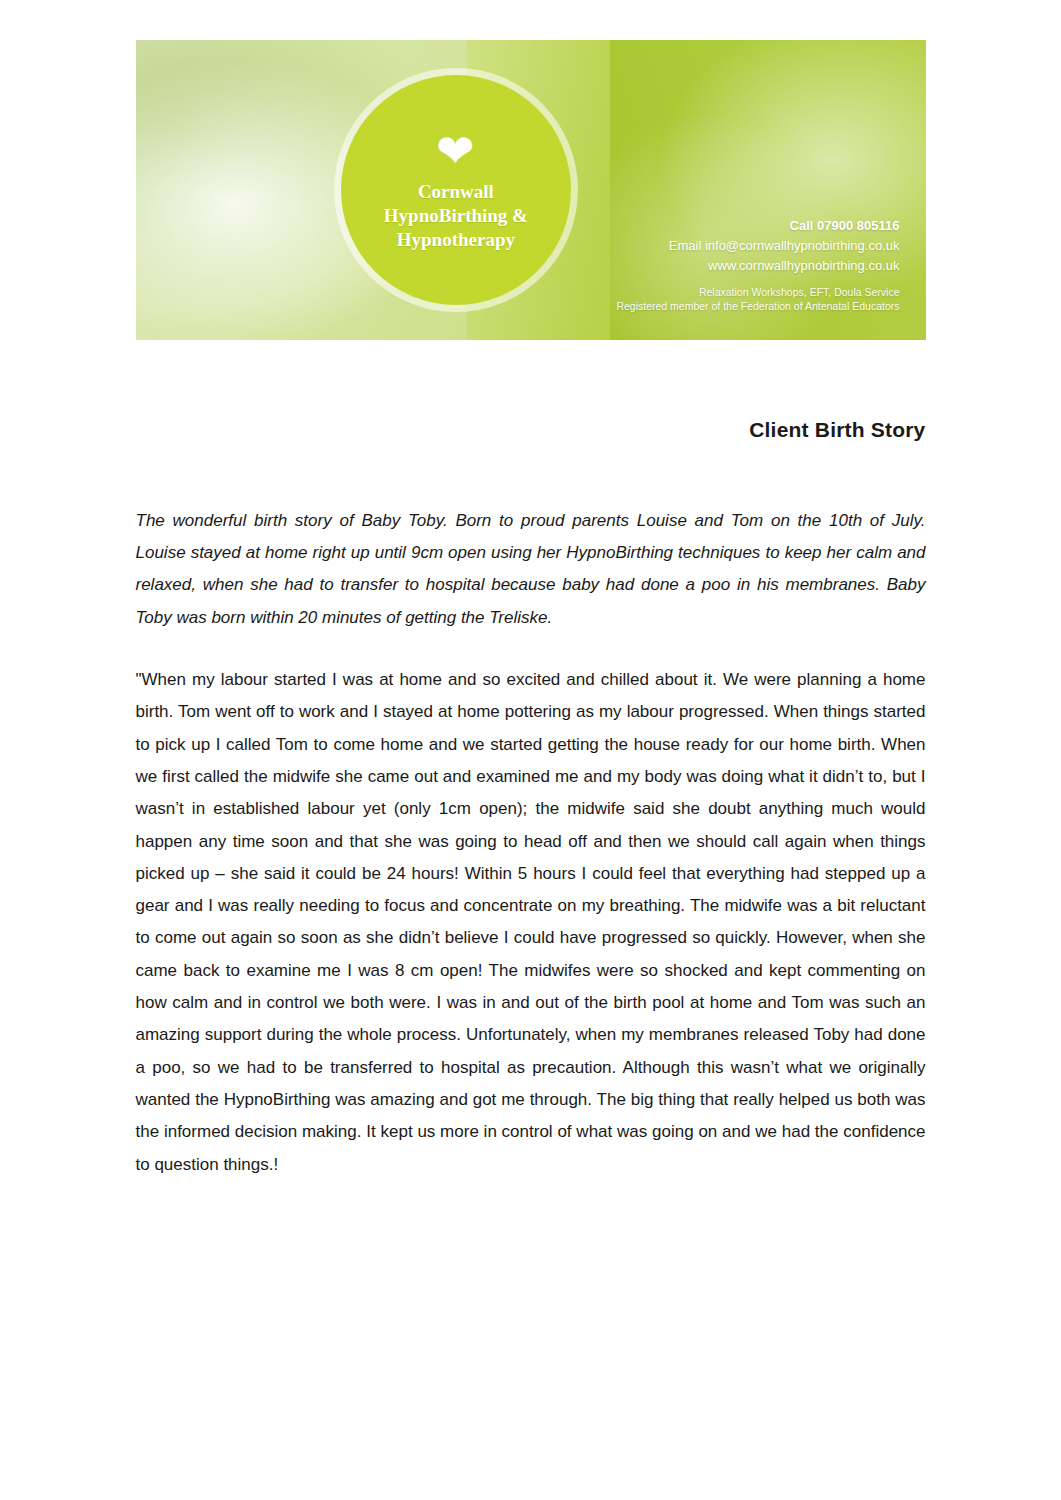❤
Cornwall
HypnoBirthing &
Hypnotherapy
Call 07900 805116
Email info@cornwallhypnobirthing.co.uk
www.cornwallhypnobirthing.co.uk
Relaxation Workshops, EFT, Doula Service
Registered member of the Federation of Antenatal Educators
Client Birth Story
The wonderful birth story of Baby Toby. Born to proud parents Louise and Tom on the 10th of July. Louise stayed at home right up until 9cm open using her HypnoBirthing techniques to keep her calm and relaxed, when she had to transfer to hospital because baby had done a poo in his membranes. Baby Toby was born within 20 minutes of getting the Treliske.
"When my labour started I was at home and so excited and chilled about it. We were planning a home birth. Tom went off to work and I stayed at home pottering as my labour progressed. When things started to pick up I called Tom to come home and we started getting the house ready for our home birth. When we first called the midwife she came out and examined me and my body was doing what it didn’t to, but I wasn’t in established labour yet (only 1cm open); the midwife said she doubt anything much would happen any time soon and that she was going to head off and then we should call again when things picked up – she said it could be 24 hours! Within 5 hours I could feel that everything had stepped up a gear and I was really needing to focus and concentrate on my breathing. The midwife was a bit reluctant to come out again so soon as she didn’t believe I could have progressed so quickly. However, when she came back to examine me I was 8 cm open! The midwifes were so shocked and kept commenting on how calm and in control we both were. I was in and out of the birth pool at home and Tom was such an amazing support during the whole process. Unfortunately, when my membranes released Toby had done a poo, so we had to be transferred to hospital as precaution. Although this wasn’t what we originally wanted the HypnoBirthing was amazing and got me through. The big thing that really helped us both was the informed decision making. It kept us more in control of what was going on and we had the confidence to question things.!